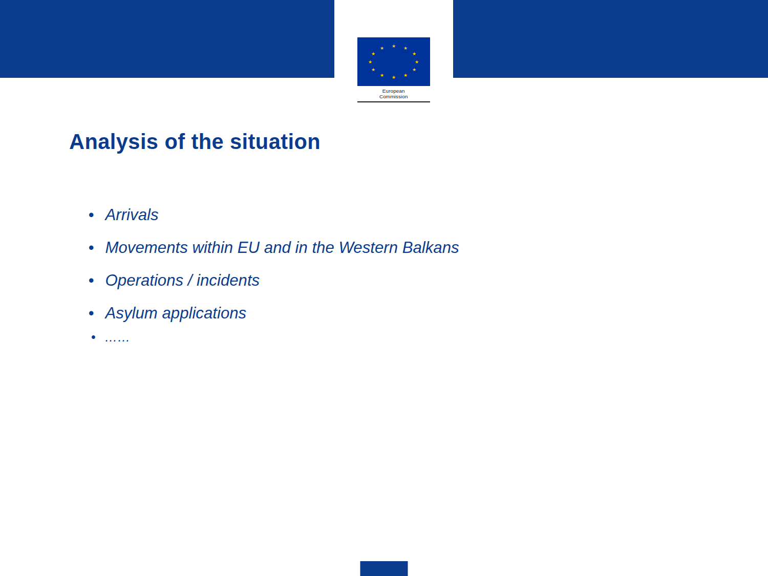★ ★ ★ ★ ★ ★ ★ ★ ★ ★ ★ ★
European
Commission
Analysis of the situation
Arrivals
Movements within EU and in the Western Balkans
Operations / incidents
Asylum applications
……